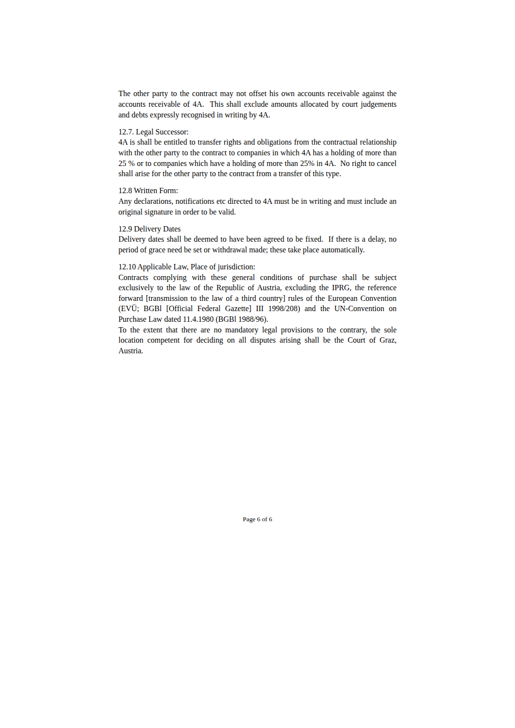The other party to the contract may not offset his own accounts receivable against the accounts receivable of 4A. This shall exclude amounts allocated by court judgements and debts expressly recognised in writing by 4A.
12.7. Legal Successor:
4A is shall be entitled to transfer rights and obligations from the contractual relationship with the other party to the contract to companies in which 4A has a holding of more than 25 % or to companies which have a holding of more than 25% in 4A. No right to cancel shall arise for the other party to the contract from a transfer of this type.
12.8 Written Form:
Any declarations, notifications etc directed to 4A must be in writing and must include an original signature in order to be valid.
12.9 Delivery Dates
Delivery dates shall be deemed to have been agreed to be fixed. If there is a delay, no period of grace need be set or withdrawal made; these take place automatically.
12.10 Applicable Law, Place of jurisdiction:
Contracts complying with these general conditions of purchase shall be subject exclusively to the law of the Republic of Austria, excluding the IPRG, the reference forward [transmission to the law of a third country] rules of the European Convention (EVÜ; BGBl [Official Federal Gazette] III 1998/208) and the UN-Convention on Purchase Law dated 11.4.1980 (BGBl 1988/96).
To the extent that there are no mandatory legal provisions to the contrary, the sole location competent for deciding on all disputes arising shall be the Court of Graz, Austria.
Page 6 of 6